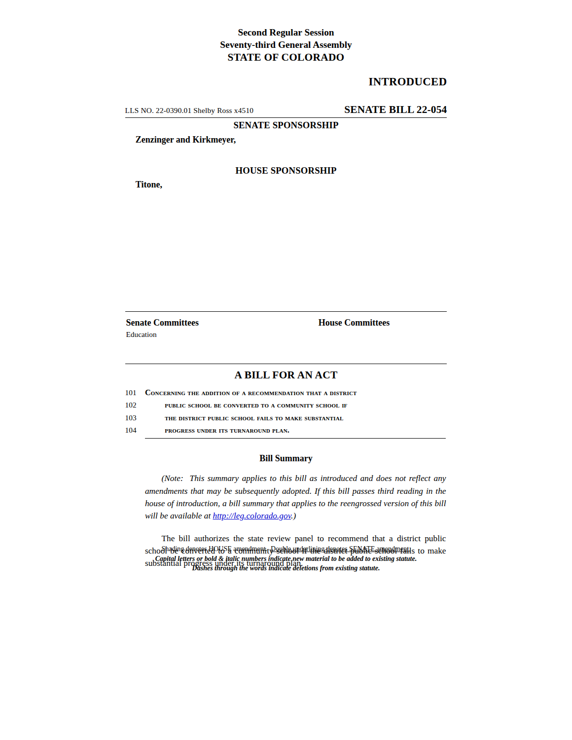Second Regular Session
Seventy-third General Assembly
STATE OF COLORADO
INTRODUCED
LLS NO. 22-0390.01 Shelby Ross x4510
SENATE BILL 22-054
SENATE SPONSORSHIP
Zenzinger and Kirkmeyer,
HOUSE SPONSORSHIP
Titone,
Senate Committees
Education
House Committees
A BILL FOR AN ACT
101
Concerning the addition of a recommendation that a district
102
public school be converted to a community school if
103
the district public school fails to make substantial
104
progress under its turnaround plan.
Bill Summary
(Note: This summary applies to this bill as introduced and does not reflect any amendments that may be subsequently adopted. If this bill passes third reading in the house of introduction, a bill summary that applies to the reengrossed version of this bill will be available at http://leg.colorado.gov.)
The bill authorizes the state review panel to recommend that a district public school be converted to a community school if the district public school fails to make substantial progress under its turnaround plan.
Shading denotes HOUSE amendment. Double underlining denotes SENATE amendment.
Capital letters or bold & italic numbers indicate new material to be added to existing statute.
Dashes through the words indicate deletions from existing statute.